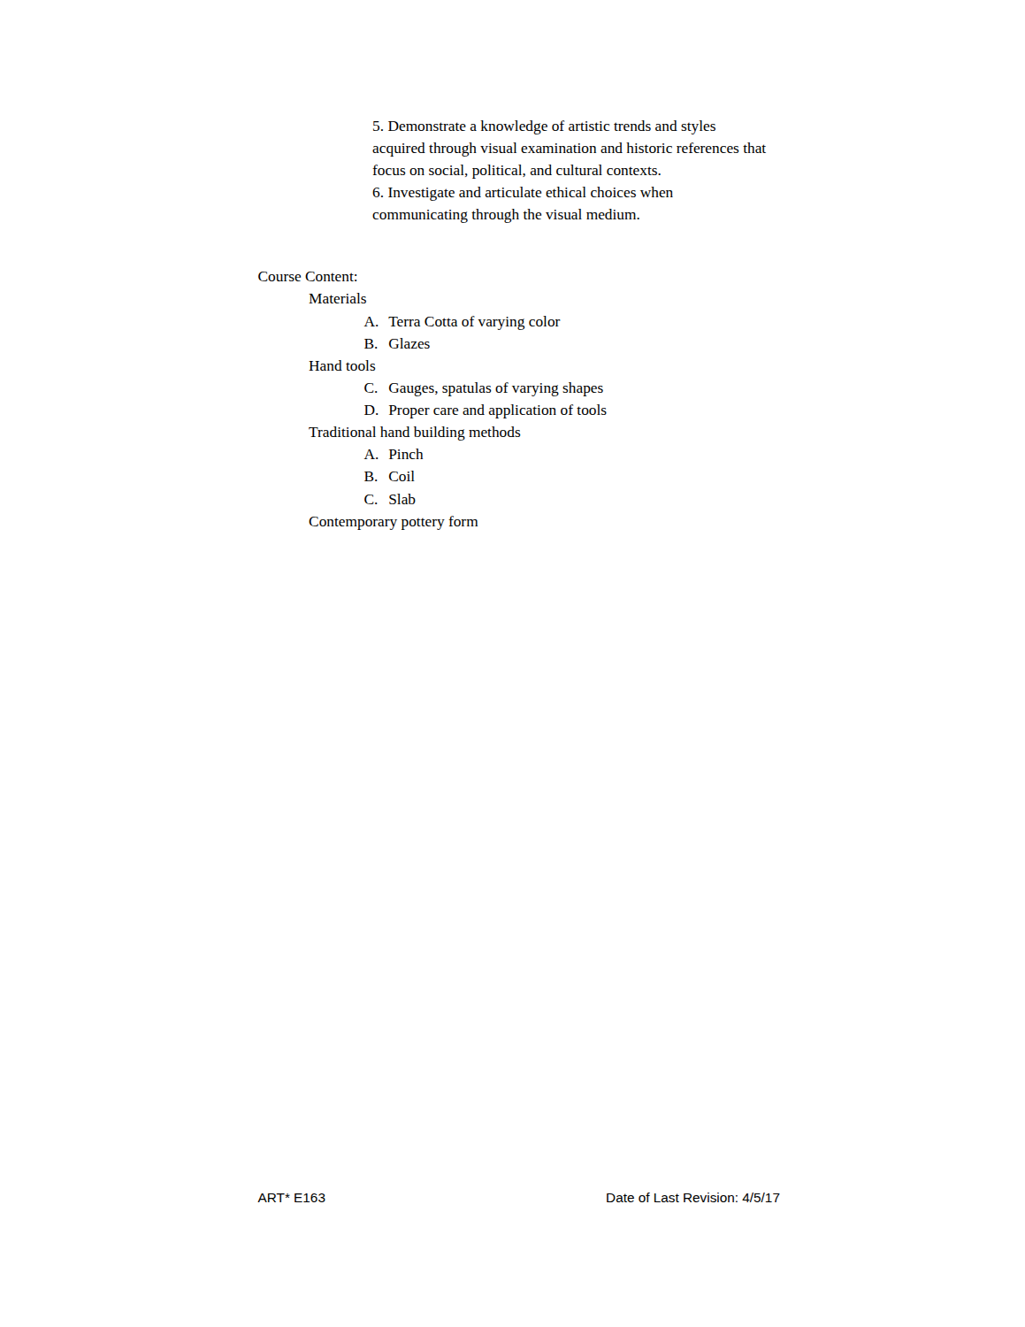5. Demonstrate a knowledge of artistic trends and styles acquired through visual examination and historic references that focus on social, political, and cultural contexts.
6. Investigate and articulate ethical choices when communicating through the visual medium.
Course Content:
Materials
A. Terra Cotta of varying color B. Glazes
Hand tools
C. Gauges, spatulas of varying shapes D. Proper care and application of tools
Traditional hand building methods
A. Pinch B. Coil C. Slab
Contemporary pottery form
ART* E163 Date of Last Revision: 4/5/17